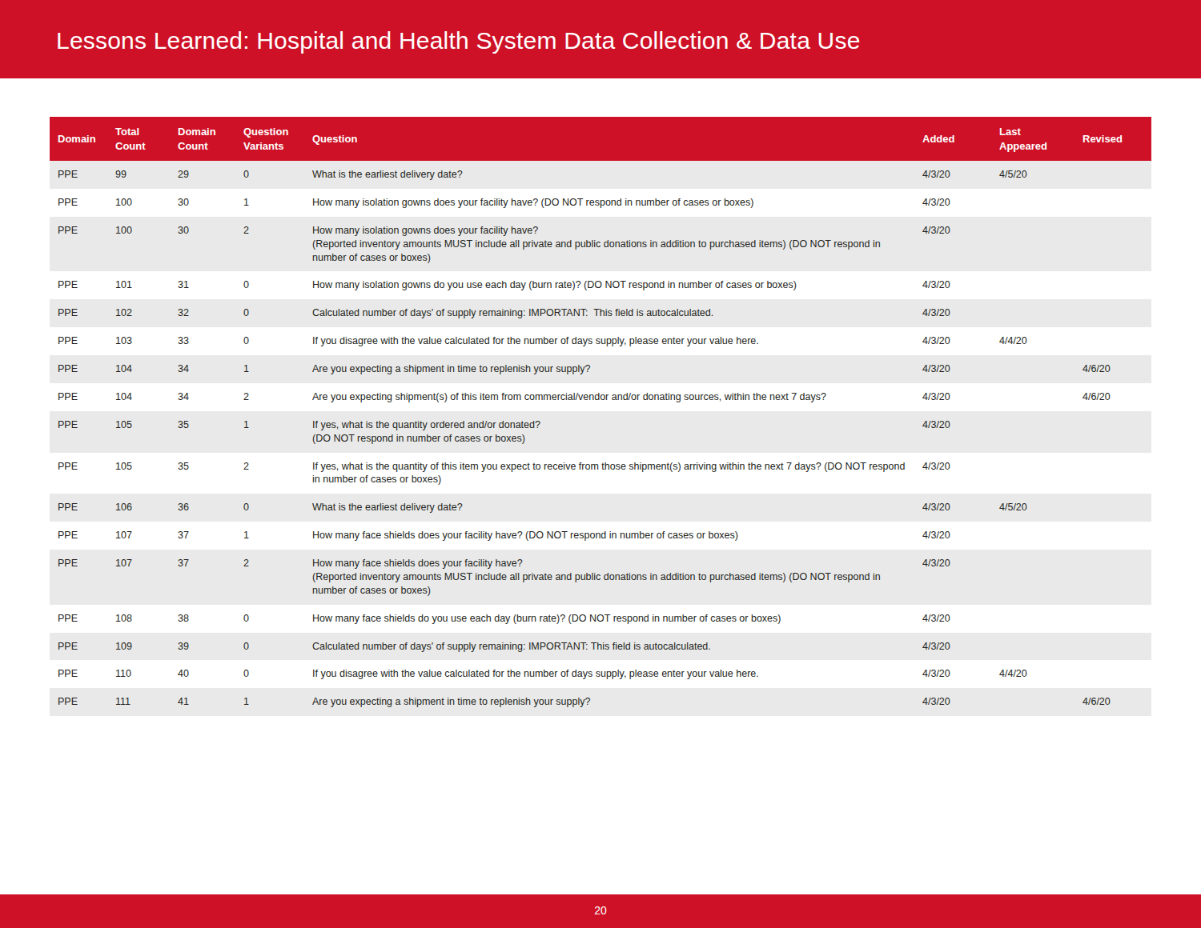Lessons Learned: Hospital and Health System Data Collection & Data Use
| Domain | Total Count | Domain Count | Question Variants | Question | Added | Last Appeared | Revised |
| --- | --- | --- | --- | --- | --- | --- | --- |
| PPE | 99 | 29 | 0 | What is the earliest delivery date? | 4/3/20 | 4/5/20 | |
| PPE | 100 | 30 | 1 | How many isolation gowns does your facility have? (DO NOT respond in number of cases or boxes) | 4/3/20 | | |
| PPE | 100 | 30 | 2 | How many isolation gowns does your facility have? (Reported inventory amounts MUST include all private and public donations in addition to purchased items) (DO NOT respond in number of cases or boxes) | 4/3/20 | | |
| PPE | 101 | 31 | 0 | How many isolation gowns do you use each day (burn rate)? (DO NOT respond in number of cases or boxes) | 4/3/20 | | |
| PPE | 102 | 32 | 0 | Calculated number of days' of supply remaining: IMPORTANT: This field is autocalculated. | 4/3/20 | | |
| PPE | 103 | 33 | 0 | If you disagree with the value calculated for the number of days supply, please enter your value here. | 4/3/20 | 4/4/20 | |
| PPE | 104 | 34 | 1 | Are you expecting a shipment in time to replenish your supply? | 4/3/20 | | 4/6/20 |
| PPE | 104 | 34 | 2 | Are you expecting shipment(s) of this item from commercial/vendor and/or donating sources, within the next 7 days? | 4/3/20 | | 4/6/20 |
| PPE | 105 | 35 | 1 | If yes, what is the quantity ordered and/or donated? (DO NOT respond in number of cases or boxes) | 4/3/20 | | |
| PPE | 105 | 35 | 2 | If yes, what is the quantity of this item you expect to receive from those shipment(s) arriving within the next 7 days? (DO NOT respond in number of cases or boxes) | 4/3/20 | | |
| PPE | 106 | 36 | 0 | What is the earliest delivery date? | 4/3/20 | 4/5/20 | |
| PPE | 107 | 37 | 1 | How many face shields does your facility have? (DO NOT respond in number of cases or boxes) | 4/3/20 | | |
| PPE | 107 | 37 | 2 | How many face shields does your facility have? (Reported inventory amounts MUST include all private and public donations in addition to purchased items) (DO NOT respond in number of cases or boxes) | 4/3/20 | | |
| PPE | 108 | 38 | 0 | How many face shields do you use each day (burn rate)? (DO NOT respond in number of cases or boxes) | 4/3/20 | | |
| PPE | 109 | 39 | 0 | Calculated number of days' of supply remaining: IMPORTANT: This field is autocalculated. | 4/3/20 | | |
| PPE | 110 | 40 | 0 | If you disagree with the value calculated for the number of days supply, please enter your value here. | 4/3/20 | 4/4/20 | |
| PPE | 111 | 41 | 1 | Are you expecting a shipment in time to replenish your supply? | 4/3/20 | | 4/6/20 |
20